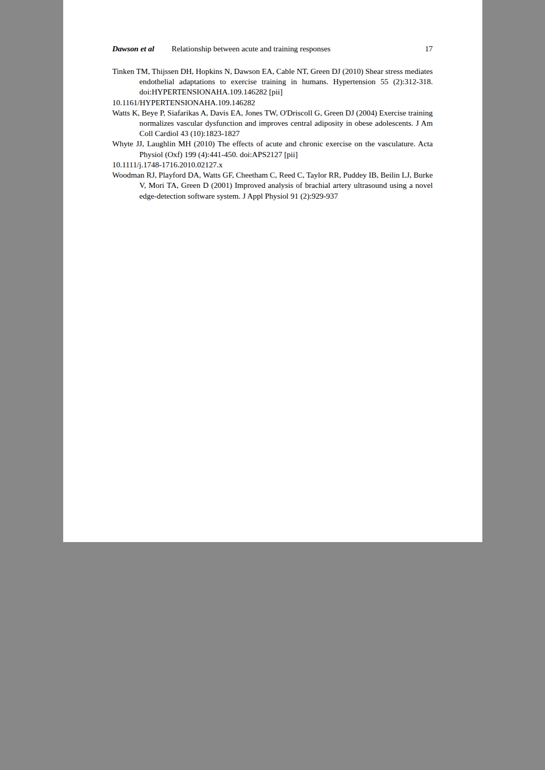Dawson et al Relationship between acute and training responses 17
Tinken TM, Thijssen DH, Hopkins N, Dawson EA, Cable NT, Green DJ (2010) Shear stress mediates endothelial adaptations to exercise training in humans. Hypertension 55 (2):312-318. doi:HYPERTENSIONAHA.109.146282 [pii]
10.1161/HYPERTENSIONAHA.109.146282
Watts K, Beye P, Siafarikas A, Davis EA, Jones TW, O'Driscoll G, Green DJ (2004) Exercise training normalizes vascular dysfunction and improves central adiposity in obese adolescents. J Am Coll Cardiol 43 (10):1823-1827
Whyte JJ, Laughlin MH (2010) The effects of acute and chronic exercise on the vasculature. Acta Physiol (Oxf) 199 (4):441-450. doi:APS2127 [pii]
10.1111/j.1748-1716.2010.02127.x
Woodman RJ, Playford DA, Watts GF, Cheetham C, Reed C, Taylor RR, Puddey IB, Beilin LJ, Burke V, Mori TA, Green D (2001) Improved analysis of brachial artery ultrasound using a novel edge-detection software system. J Appl Physiol 91 (2):929-937